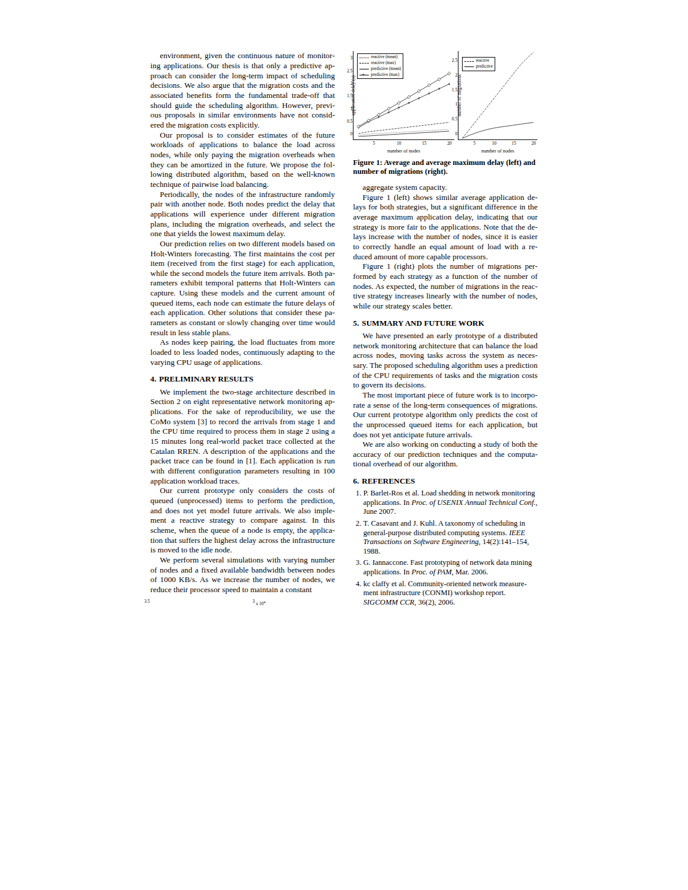environment, given the continuous nature of monitoring applications. Our thesis is that only a predictive approach can consider the long-term impact of scheduling decisions. We also argue that the migration costs and the associated benefits form the fundamental trade-off that should guide the scheduling algorithm. However, previous proposals in similar environments have not considered the migration costs explicitly.
Our proposal is to consider estimates of the future workloads of applications to balance the load across nodes, while only paying the migration overheads when they can be amortized in the future. We propose the following distributed algorithm, based on the well-known technique of pairwise load balancing.
Periodically, the nodes of the infrastructure randomly pair with another node. Both nodes predict the delay that applications will experience under different migration plans, including the migration overheads, and select the one that yields the lowest maximum delay.
Our prediction relies on two different models based on Holt-Winters forecasting. The first maintains the cost per item (received from the first stage) for each application, while the second models the future item arrivals. Both parameters exhibit temporal patterns that Holt-Winters can capture. Using these models and the current amount of queued items, each node can estimate the future delays of each application. Other solutions that consider these parameters as constant or slowly changing over time would result in less stable plans.
As nodes keep pairing, the load fluctuates from more loaded to less loaded nodes, continuously adapting to the varying CPU usage of applications.
4. PRELIMINARY RESULTS
We implement the two-stage architecture described in Section 2 on eight representative network monitoring applications. For the sake of reproducibility, we use the CoMo system [3] to record the arrivals from stage 1 and the CPU time required to process them in stage 2 using a 15 minutes long real-world packet trace collected at the Catalan RREN. A description of the applications and the packet trace can be found in [1]. Each application is run with different configuration parameters resulting in 100 application workload traces.
Our current prototype only considers the costs of queued (unprocessed) items to perform the prediction, and does not yet model future arrivals. We also implement a reactive strategy to compare against. In this scheme, when the queue of a node is empty, the application that suffers the highest delay across the infrastructure is moved to the idle node.
We perform several simulations with varying number of nodes and a fixed available bandwidth between nodes of 1000 KB/s. As we increase the number of nodes, we reduce their processor speed to maintain a constant
application delay (s)
3.5
3
2.5
2
1.5
1
0.5
0
5
10
15
20
reactive (mean)
reactive (max)
predictive (mean)
predictive (max)
x 104
number of migrations
3
2.5
2
1.5
1
0.5
0
5
10
15
20
reactive
predictive
number of nodes
number of nodes
Figure 1: Average and average maximum delay (left) and number of migrations (right).
aggregate system capacity.
Figure 1 (left) shows similar average application delays for both strategies, but a significant difference in the average maximum application delay, indicating that our strategy is more fair to the applications. Note that the delays increase with the number of nodes, since it is easier to correctly handle an equal amount of load with a reduced amount of more capable processors.
Figure 1 (right) plots the number of migrations performed by each strategy as a function of the number of nodes. As expected, the number of migrations in the reactive strategy increases linearly with the number of nodes, while our strategy scales better.
5. SUMMARY AND FUTURE WORK
We have presented an early prototype of a distributed network monitoring architecture that can balance the load across nodes, moving tasks across the system as necessary. The proposed scheduling algorithm uses a prediction of the CPU requirements of tasks and the migration costs to govern its decisions.
The most important piece of future work is to incorporate a sense of the long-term consequences of migrations. Our current prototype algorithm only predicts the cost of the unprocessed queued items for each application, but does not yet anticipate future arrivals.
We are also working on conducting a study of both the accuracy of our prediction techniques and the computational overhead of our algorithm.
6. REFERENCES
P. Barlet-Ros et al. Load shedding in network monitoring applications. In Proc. of USENIX Annual Technical Conf., June 2007.
T. Casavant and J. Kuhl. A taxonomy of scheduling in general-purpose distributed computing systems. IEEE Transactions on Software Engineering, 14(2):141–154, 1988.
G. Iannaccone. Fast prototyping of network data mining applications. In Proc. of PAM, Mar. 2006.
kc claffy et al. Community-oriented network measurement infrastructure (CONMI) workshop report. SIGCOMM CCR, 36(2), 2006.